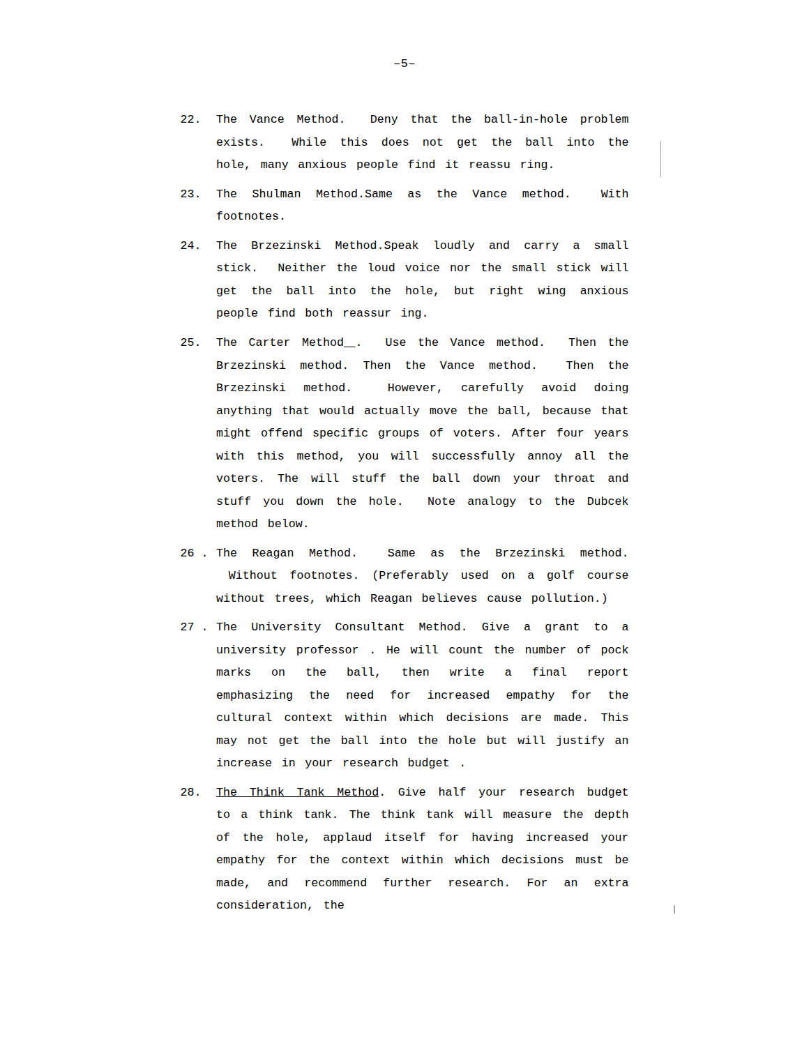–5–
22. The Vance Method. Deny that the ball-in-hole problem exists. While this does not get the ball into the hole, many anxious people find it reassu ring.
23. The Shulman Method. Same as the Vance method. With footnotes.
24. The Brzezinski Method. Speak loudly and carry a small stick. Neither the loud voice nor the small stick will get the ball into the hole, but right wing anxious people find both reassur ing.
25. The Carter Method . Use the Vance method. Then the Brzezinski method. Then the Vance method. Then the Brzezinski method. However, carefully avoid doing anything that would actually move the ball, because that might offend specific groups of voters. After four years with this method, you will successfully annoy all the voters. The will stuff the ball down your throat and stuff you down the hole. Note analogy to the Dubcek method below.
26 . The Reagan Method. Same as the Brzezinski method. Without footnotes. (Preferably used on a golf course without trees, which Reagan believes cause pollution.)
27 . The University Consultant Method. Give a grant to a university professor . He will count the number of pock marks on the ball, then write a final report emphasizing the need for increased empathy for the cultural context within which decisions are made. This may not get the ball into the hole but will justify an increase in your research budget .
28. The Think Tank Method. Give half your research budget to a think tank. The think tank will measure the depth of the hole, applaud itself for having increased your empathy for the context within which decisions must be made, and recommend further research. For an extra consideration, the
|